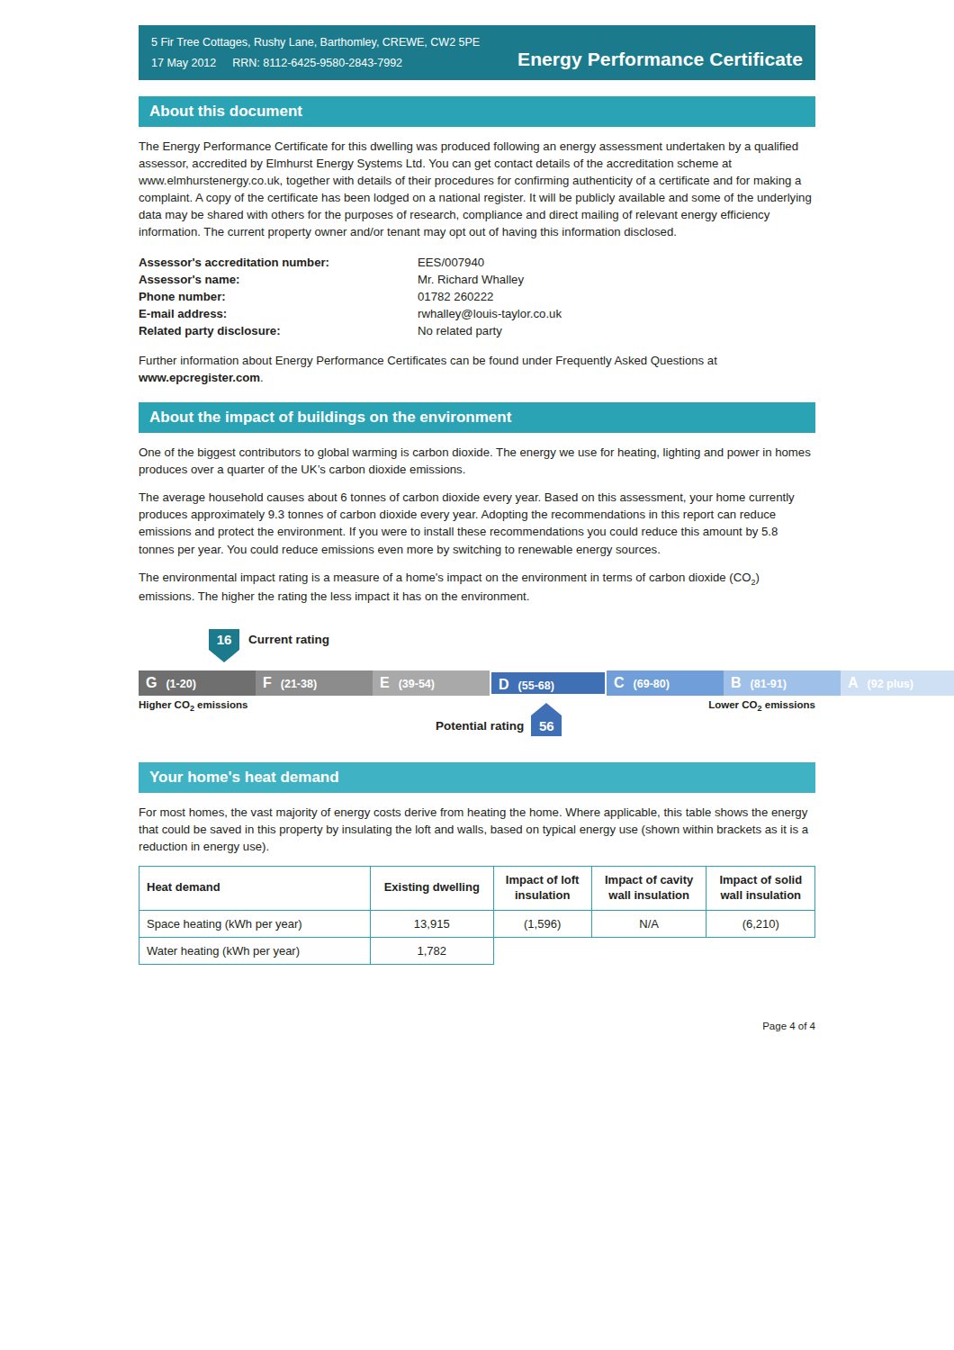5 Fir Tree Cottages, Rushy Lane, Barthomley, CREWE, CW2 5PE
17 May 2012 RRN: 8112-6425-9580-2843-7992
Energy Performance Certificate
About this document
The Energy Performance Certificate for this dwelling was produced following an energy assessment undertaken by a qualified assessor, accredited by Elmhurst Energy Systems Ltd. You can get contact details of the accreditation scheme at www.elmhurstenergy.co.uk, together with details of their procedures for confirming authenticity of a certificate and for making a complaint. A copy of the certificate has been lodged on a national register. It will be publicly available and some of the underlying data may be shared with others for the purposes of research, compliance and direct mailing of relevant energy efficiency information. The current property owner and/or tenant may opt out of having this information disclosed.
| Assessor's accreditation number: | EES/007940 |
| Assessor's name: | Mr. Richard Whalley |
| Phone number: | 01782 260222 |
| E-mail address: | rwhalley@louis-taylor.co.uk |
| Related party disclosure: | No related party |
Further information about Energy Performance Certificates can be found under Frequently Asked Questions at www.epcregister.com.
About the impact of buildings on the environment
One of the biggest contributors to global warming is carbon dioxide. The energy we use for heating, lighting and power in homes produces over a quarter of the UK’s carbon dioxide emissions.
The average household causes about 6 tonnes of carbon dioxide every year. Based on this assessment, your home currently produces approximately 9.3 tonnes of carbon dioxide every year. Adopting the recommendations in this report can reduce emissions and protect the environment. If you were to install these recommendations you could reduce this amount by 5.8 tonnes per year. You could reduce emissions even more by switching to renewable energy sources.
The environmental impact rating is a measure of a home's impact on the environment in terms of carbon dioxide (CO2) emissions. The higher the rating the less impact it has on the environment.
16
Current rating
G(1-20)
F(21-38)
E(39-54)
D(55-68)
C(69-80)
B(81-91)
A(92 plus)
Higher CO2 emissions Lower CO2 emissions
Potential rating
56
Your home's heat demand
For most homes, the vast majority of energy costs derive from heating the home. Where applicable, this table shows the energy that could be saved in this property by insulating the loft and walls, based on typical energy use (shown within brackets as it is a reduction in energy use).
| Heat demand | Existing dwelling | Impact of loft insulation | Impact of cavity wall insulation | Impact of solid wall insulation |
| --- | --- | --- | --- | --- |
| Space heating (kWh per year) | 13,915 | (1,596) | N/A | (6,210) |
| Water heating (kWh per year) | 1,782 | | | |
Page 4 of 4